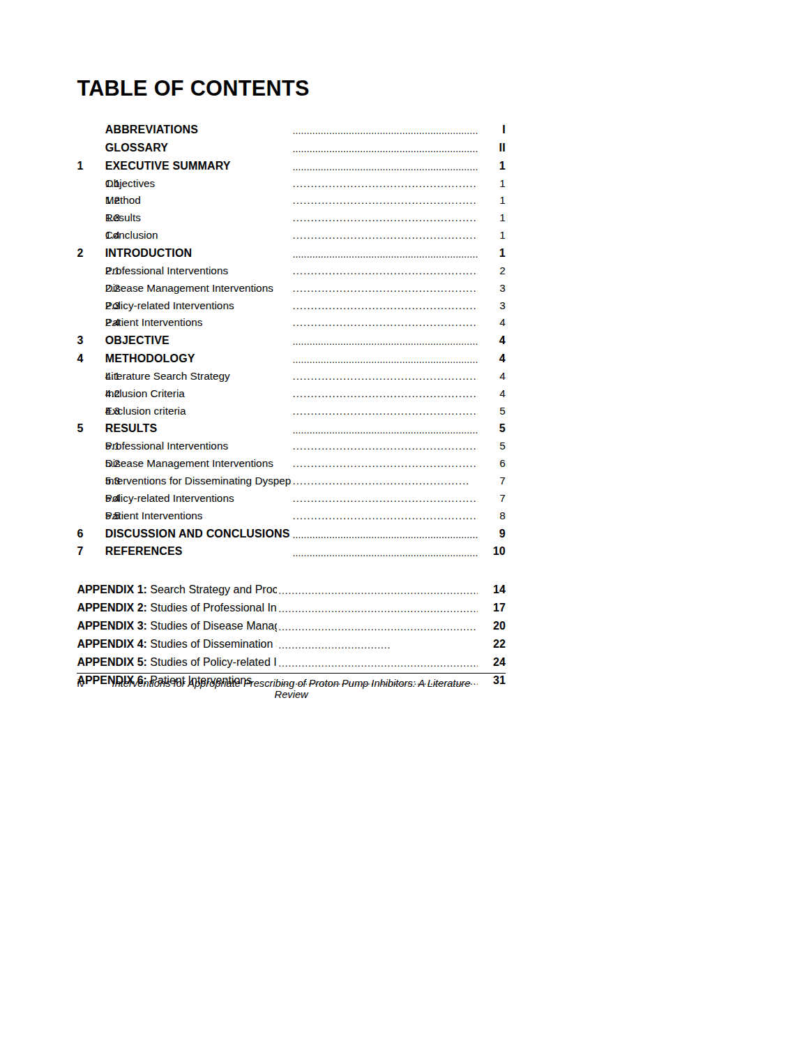TABLE OF CONTENTS
| | ABBREVIATIONS | ................................................................................................................................. | I |
| | GLOSSARY | ............................................................................................................................................. | II |
| 1 | EXECUTIVE SUMMARY | ................................................................................................................. | 1 |
| 1.1 | Objectives | ............................................................................................................................................. | 1 |
| 1.2 | Method | .................................................................................................................................................. | 1 |
| 1.3 | Results | .................................................................................................................................................... | 1 |
| 1.4 | Conclusion | ........................................................................................................................................... | 1 |
| 2 | INTRODUCTION | ............................................................................................................................. | 1 |
| 2.1 | Professional Interventions | ......................................................................................................... | 2 |
| 2.2 | Disease Management Interventions | ......................................................................................... | 3 |
| 2.3 | Policy-related Interventions | ..................................................................................................... | 3 |
| 2.4 | Patient Interventions | ................................................................................................................. | 4 |
| 3 | OBJECTIVE | ....................................................................................................................................... | 4 |
| 4 | METHODOLOGY | ............................................................................................................................. | 4 |
| 4.1 | Literature Search Strategy | ......................................................................................................... | 4 |
| 4.2 | Inclusion Criteria | ....................................................................................................................... | 4 |
| 4.3 | Exclusion criteria | ....................................................................................................................... | 5 |
| 5 | RESULTS | .............................................................................................................................................. | 5 |
| 5.1 | Professional Interventions | ......................................................................................................... | 5 |
| 5.2 | Disease Management Interventions | ......................................................................................... | 6 |
| 5.3 | Interventions for Disseminating Dyspepsia Guidelines | ................................................. | 7 |
| 5.4 | Policy-related Interventions | ..................................................................................................... | 7 |
| 5.5 | Patient Interventions | ................................................................................................................. | 8 |
| 6 | DISCUSSION AND CONCLUSIONS | ..................................................................................... | 9 |
| 7 | REFERENCES | ..................................................................................................................................... | 10 |
| APPENDIX 1: Search Strategy and Process | ............................................................................................. | 14 |
| APPENDIX 2: Studies of Professional Interventions | ............................................................................. | 17 |
| APPENDIX 3: Studies of Disease Management Interventions | ............................................................ | 20 |
| APPENDIX 4: Studies of Dissemination Strategies for Dyspepsia Guidelines | .................................. | 22 |
| APPENDIX 5: Studies of Policy-related Interventions | ........................................................................... | 24 |
| APPENDIX 6: Patient Interventions | ......................................................................................................... | 31 |
iv
Interventions for Appropriate Prescribing of Proton Pump Inhibitors: A Literature Review